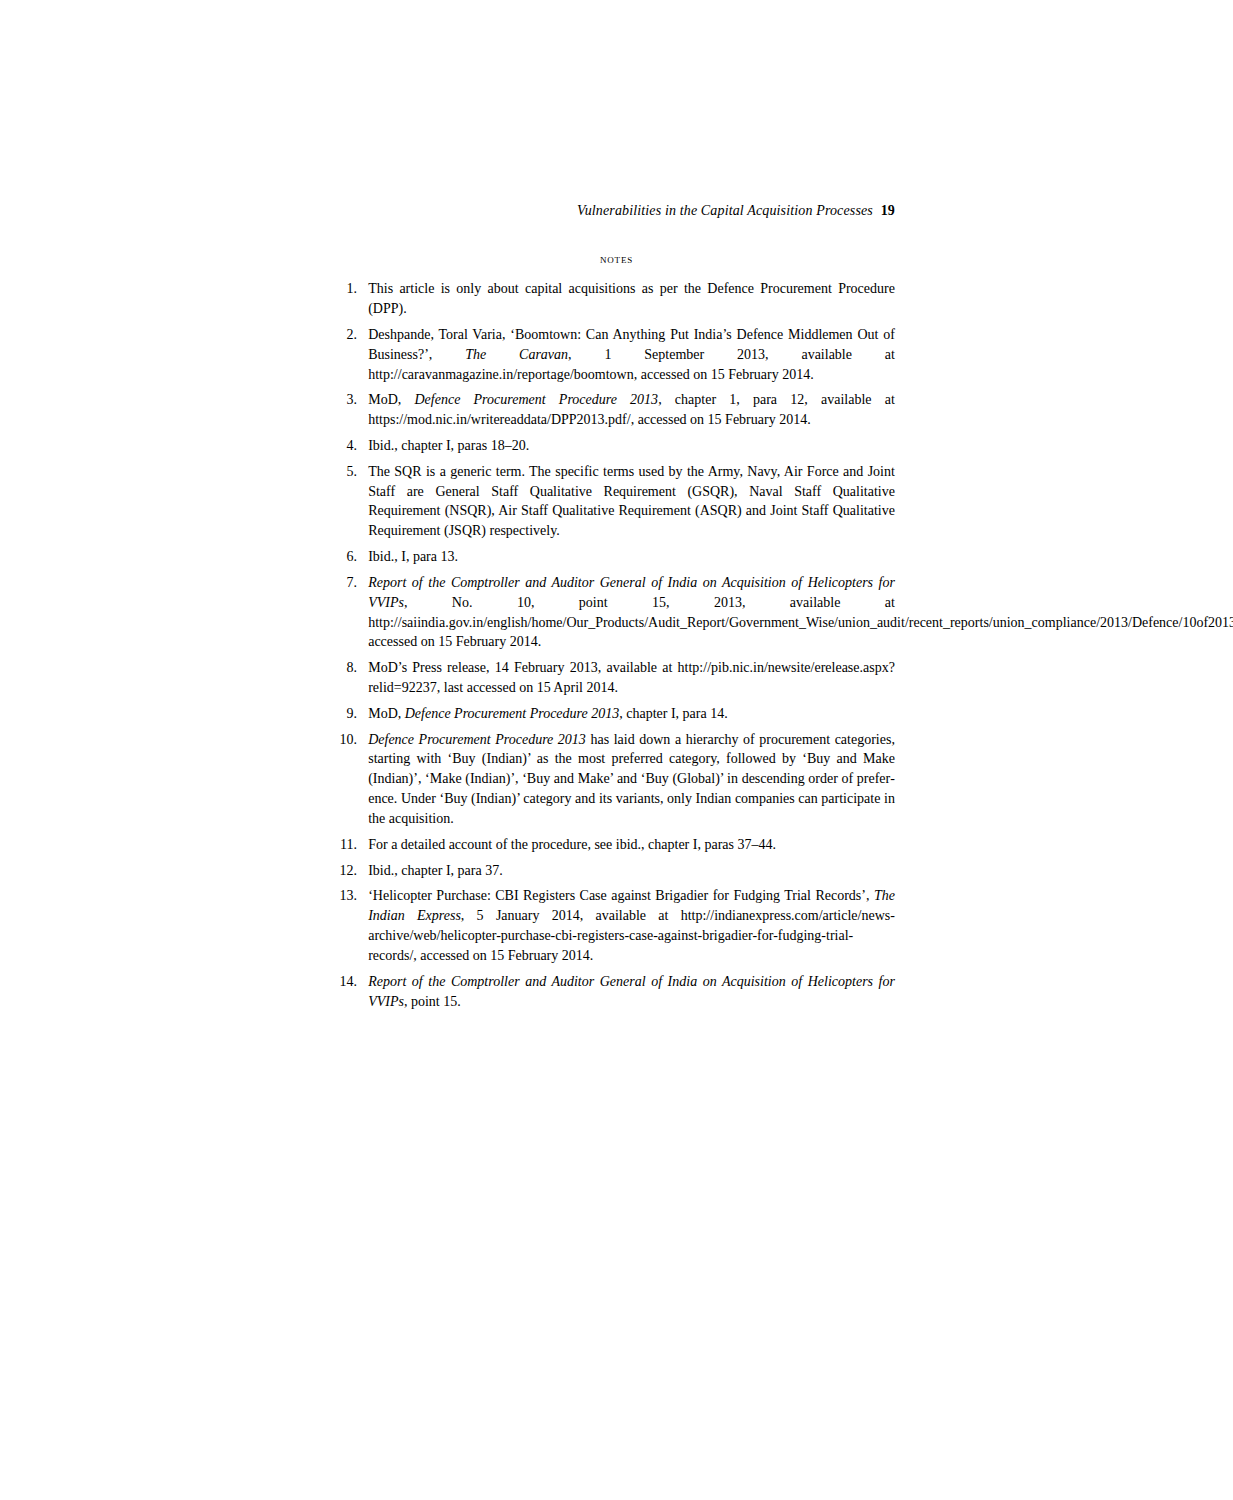Vulnerabilities in the Capital Acquisition Processes 19
Notes
1. This article is only about capital acquisitions as per the Defence Procurement Procedure (DPP).
2. Deshpande, Toral Varia, ‘Boomtown: Can Anything Put India’s Defence Middlemen Out of Business?’, The Caravan, 1 September 2013, available at http://caravanmagazine.in/reportage/boomtown, accessed on 15 February 2014.
3. MoD, Defence Procurement Procedure 2013, chapter 1, para 12, available at https://mod.nic.in/writereaddata/DPP2013.pdf/, accessed on 15 February 2014.
4. Ibid., chapter I, paras 18–20.
5. The SQR is a generic term. The specific terms used by the Army, Navy, Air Force and Joint Staff are General Staff Qualitative Requirement (GSQR), Naval Staff Qualitative Requirement (NSQR), Air Staff Qualitative Requirement (ASQR) and Joint Staff Qualitative Requirement (JSQR) respectively.
6. Ibid., I, para 13.
7. Report of the Comptroller and Auditor General of India on Acquisition of Helicopters for VVIPs, No. 10, point 15, 2013, available at http://saiindia.gov.in/english/home/Our_Products/Audit_Report/Government_Wise/union_audit/recent_reports/union_compliance/2013/Defence/10of2013.pdf, accessed on 15 February 2014.
8. MoD’s Press release, 14 February 2013, available at http://pib.nic.in/newsite/erelease.aspx?relid=92237, last accessed on 15 April 2014.
9. MoD, Defence Procurement Procedure 2013, chapter I, para 14.
10. Defence Procurement Procedure 2013 has laid down a hierarchy of procurement categories, starting with ‘Buy (Indian)’ as the most preferred category, followed by ‘Buy and Make (Indian)’, ‘Make (Indian)’, ‘Buy and Make’ and ‘Buy (Global)’ in descending order of preference. Under ‘Buy (Indian)’ category and its variants, only Indian companies can participate in the acquisition.
11. For a detailed account of the procedure, see ibid., chapter I, paras 37–44.
12. Ibid., chapter I, para 37.
13.‘Helicopter Purchase: CBI Registers Case against Brigadier for Fudging Trial Records’, The Indian Express, 5 January 2014, available at http://indianexpress.com/article/news-archive/web/helicopter-purchase-cbi-registers-case-against-brigadier-for-fudging-trial-records/, accessed on 15 February 2014.
14. Report of the Comptroller and Auditor General of India on Acquisition of Helicopters for VVIPs, point 15.